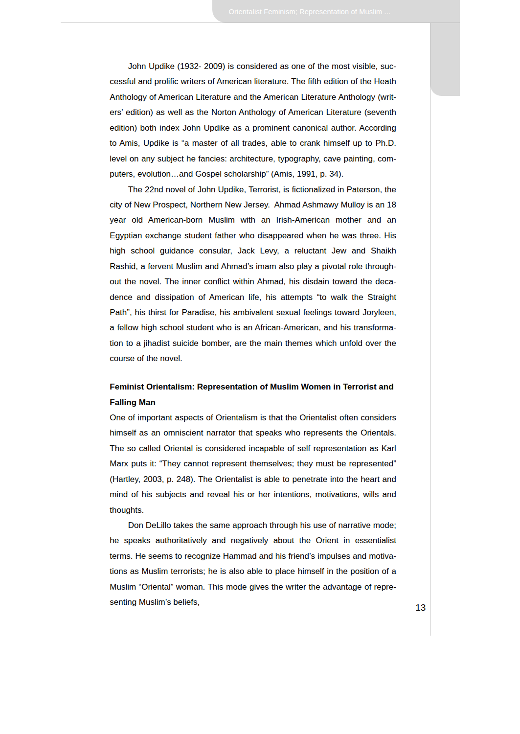Orientalist Feminism; Representation of Muslim ...
John Updike (1932- 2009) is considered as one of the most visible, successful and prolific writers of American literature. The fifth edition of the Heath Anthology of American Literature and the American Literature Anthology (writers’ edition) as well as the Norton Anthology of American Literature (seventh edition) both index John Updike as a prominent canonical author. According to Amis, Updike is “a master of all trades, able to crank himself up to Ph.D. level on any subject he fancies: architecture, typography, cave painting, computers, evolution…and Gospel scholarship” (Amis, 1991, p. 34).
The 22nd novel of John Updike, Terrorist, is fictionalized in Paterson, the city of New Prospect, Northern New Jersey. Ahmad Ashmawy Mulloy is an 18 year old American-born Muslim with an Irish-American mother and an Egyptian exchange student father who disappeared when he was three. His high school guidance consular, Jack Levy, a reluctant Jew and Shaikh Rashid, a fervent Muslim and Ahmad’s imam also play a pivotal role throughout the novel. The inner conflict within Ahmad, his disdain toward the decadence and dissipation of American life, his attempts “to walk the Straight Path”, his thirst for Paradise, his ambivalent sexual feelings toward Joryleen, a fellow high school student who is an African-American, and his transformation to a jihadist suicide bomber, are the main themes which unfold over the course of the novel.
Feminist Orientalism: Representation of Muslim Women in Terrorist and Falling Man
One of important aspects of Orientalism is that the Orientalist often considers himself as an omniscient narrator that speaks who represents the Orientals. The so called Oriental is considered incapable of self representation as Karl Marx puts it: “They cannot represent themselves; they must be represented” (Hartley, 2003, p. 248). The Orientalist is able to penetrate into the heart and mind of his subjects and reveal his or her intentions, motivations, wills and thoughts.
Don DeLillo takes the same approach through his use of narrative mode; he speaks authoritatively and negatively about the Orient in essentialist terms. He seems to recognize Hammad and his friend’s impulses and motivations as Muslim terrorists; he is also able to place himself in the position of a Muslim “Oriental” woman. This mode gives the writer the advantage of representing Muslim’s beliefs,
13